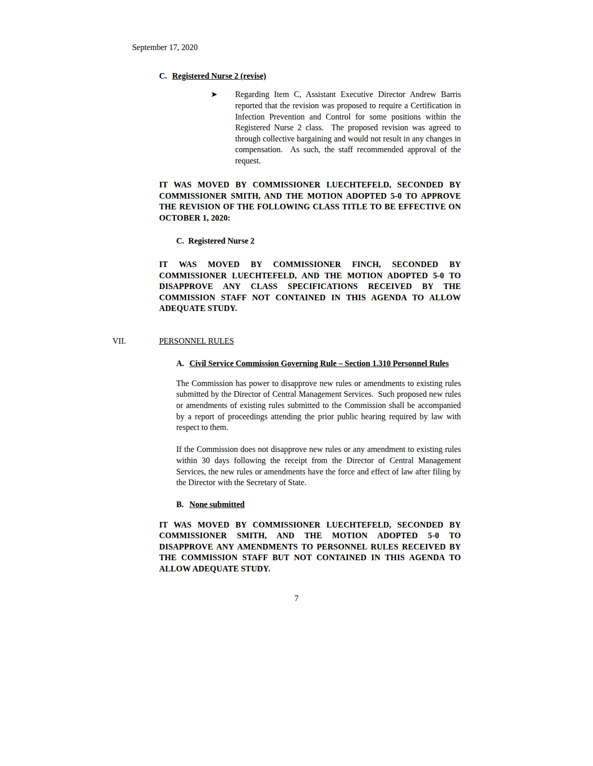September 17, 2020
C. Registered Nurse 2 (revise)
➤ Regarding Item C, Assistant Executive Director Andrew Barris reported that the revision was proposed to require a Certification in Infection Prevention and Control for some positions within the Registered Nurse 2 class. The proposed revision was agreed to through collective bargaining and would not result in any changes in compensation. As such, the staff recommended approval of the request.
It was moved by Commissioner Luechtefeld, seconded by Commissioner Smith, and the motion adopted 5-0 to approve the revision of the following class title to be effective on October 1, 2020:
C. Registered Nurse 2
It was moved by Commissioner Finch, seconded by Commissioner Luechtefeld, and the motion adopted 5-0 to disapprove any class specifications received by the Commission staff not contained in this agenda to allow adequate study.
VII.
PERSONNEL RULES
A. Civil Service Commission Governing Rule – Section 1.310 Personnel Rules
The Commission has power to disapprove new rules or amendments to existing rules submitted by the Director of Central Management Services. Such proposed new rules or amendments of existing rules submitted to the Commission shall be accompanied by a report of proceedings attending the prior public hearing required by law with respect to them.
If the Commission does not disapprove new rules or any amendment to existing rules within 30 days following the receipt from the Director of Central Management Services, the new rules or amendments have the force and effect of law after filing by the Director with the Secretary of State.
B. None submitted
It was moved by Commissioner Luechtefeld, seconded by Commissioner Smith, and the motion adopted 5-0 to disapprove any amendments to personnel rules received by the Commission staff but not contained in this agenda to allow adequate study.
7